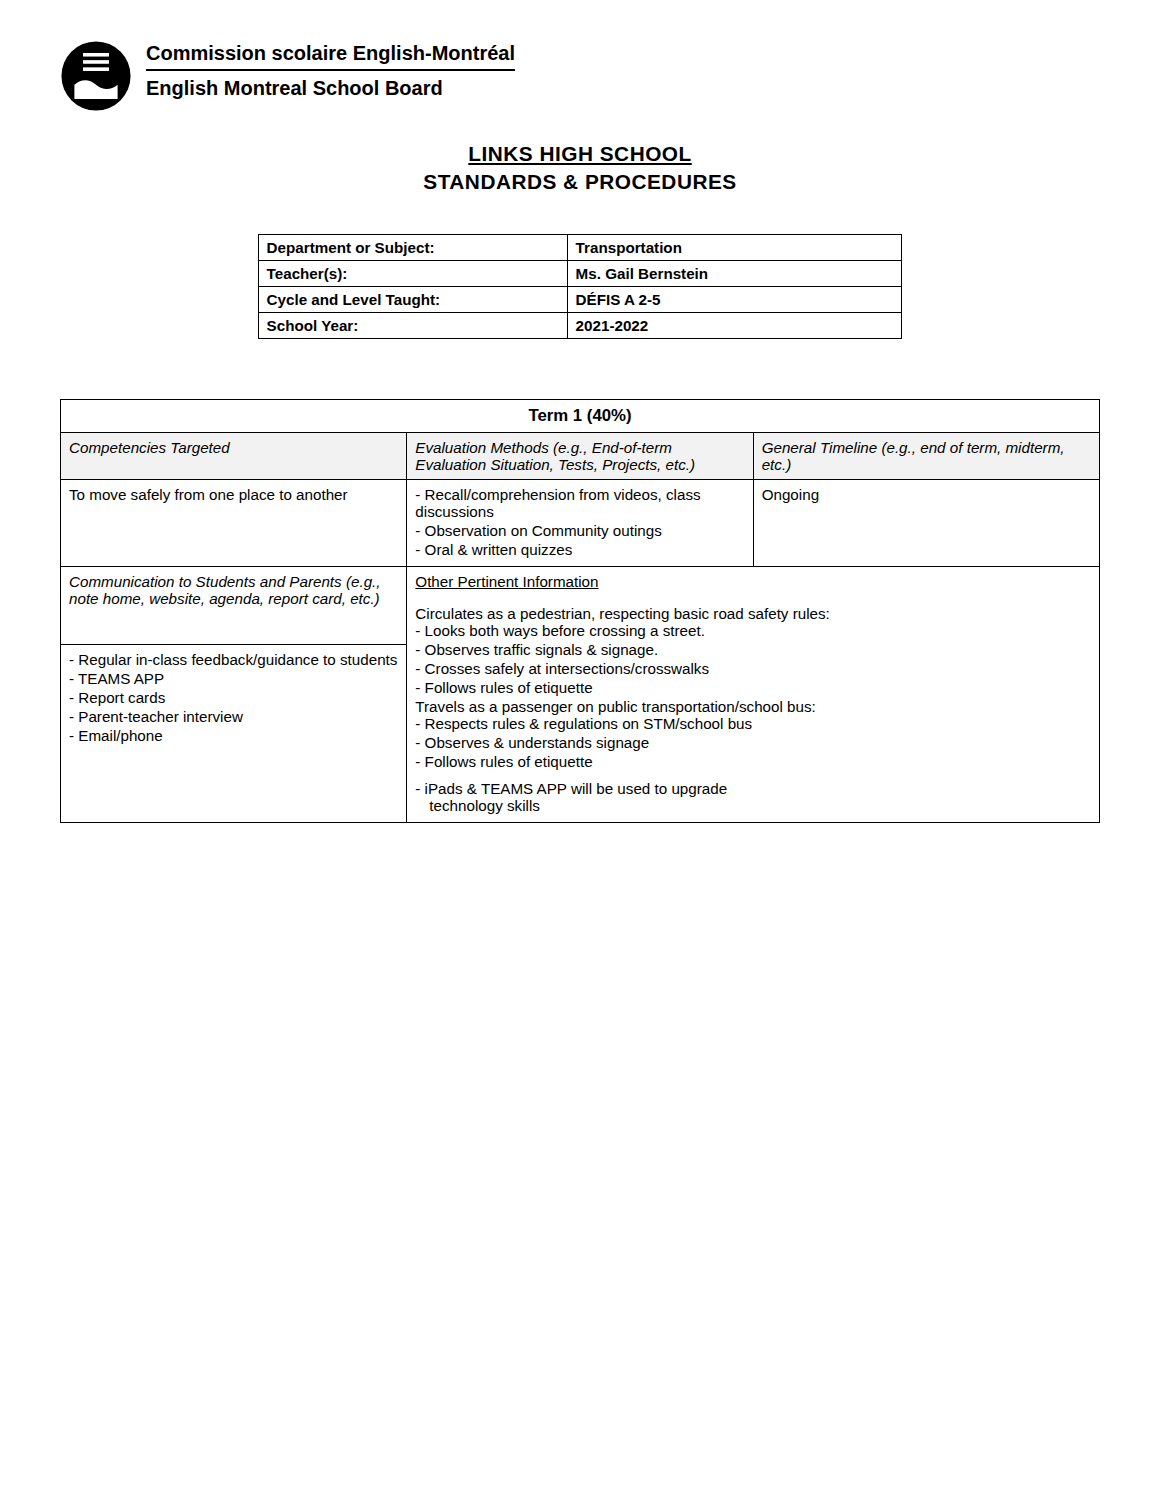Commission scolaire English-Montréal English Montreal School Board
LINKS HIGH SCHOOL
STANDARDS & PROCEDURES
| Department or Subject: | Transportation |
| Teacher(s): | Ms. Gail Bernstein |
| Cycle and Level Taught: | DÉFIS A 2-5 |
| School Year: | 2021-2022 |
| Term 1 (40%) |
| Competencies Targeted | Evaluation Methods (e.g., End-of-term Evaluation Situation, Tests, Projects, etc.) | General Timeline (e.g., end of term, midterm, etc.) |
| To move safely from one place to another | - Recall/comprehension from videos, class discussions - Observation on Community outings - Oral & written quizzes | Ongoing |
| Communication to Students and Parents (e.g., note home, website, agenda, report card, etc.) | Other Pertinent Information Circulates as a pedestrian, respecting basic road safety rules: - Looks both ways before crossing a street. - Observes traffic signals & signage. - Crosses safely at intersections/crosswalks - Follows rules of etiquette Travels as a passenger on public transportation/school bus: - Respects rules & regulations on STM/school bus - Observes & understands signage - Follows rules of etiquette - iPads & TEAMS APP will be used to upgrade technology skills |
| - Regular in-class feedback/guidance to students - TEAMS APP - Report cards - Parent-teacher interview - Email/phone |